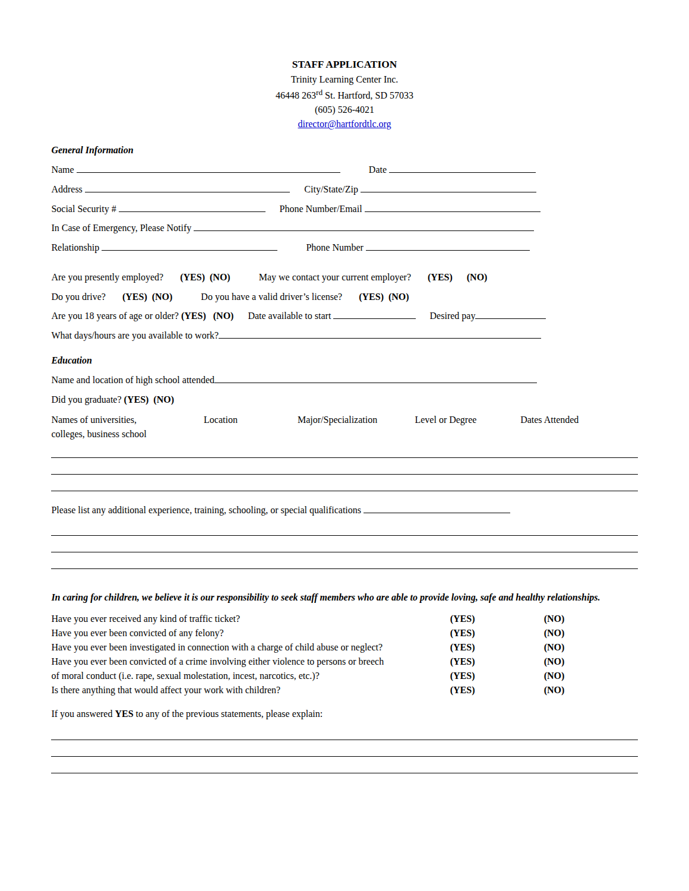STAFF APPLICATION
Trinity Learning Center Inc.
46448 263rd St. Hartford, SD 57033
(605) 526-4021
director@hartfordtlc.org
General Information
Name Date
Address City/State/Zip
Social Security # Phone Number/Email
In Case of Emergency, Please Notify
Relationship Phone Number
Are you presently employed? (YES) (NO) May we contact your current employer? (YES) (NO)
Do you drive? (YES) (NO) Do you have a valid driver’s license? (YES) (NO)
Are you 18 years of age or older? (YES) (NO) Date available to start Desired pay
What days/hours are you available to work?
Education
Name and location of high school attended
Did you graduate? (YES) (NO)
| Names of universities, colleges, business school | Location | Major/Specialization | Level or Degree | Dates Attended |
Please list any additional experience, training, schooling, or special qualifications
In caring for children, we believe it is our responsibility to seek staff members who are able to provide loving, safe and healthy relationships.
| Have you ever received any kind of traffic ticket? | (YES) | (NO) |
| Have you ever been convicted of any felony? | (YES) | (NO) |
| Have you ever been investigated in connection with a charge of child abuse or neglect? | (YES) | (NO) |
| Have you ever been convicted of a crime involving either violence to persons or breech | (YES) | (NO) |
| of moral conduct (i.e. rape, sexual molestation, incest, narcotics, etc.)? | (YES) | (NO) |
| Is there anything that would affect your work with children? | (YES) | (NO) |
If you answered YES to any of the previous statements, please explain: